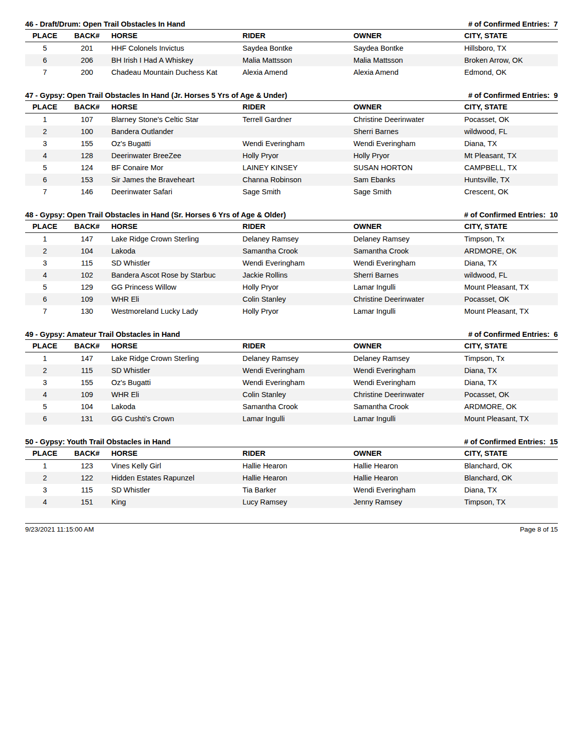46 - Draft/Drum: Open Trail Obstacles In Hand # of Confirmed Entries: 7
| PLACE | BACK# | HORSE | RIDER | OWNER | CITY, STATE |
| --- | --- | --- | --- | --- | --- |
| 5 | 201 | HHF Colonels Invictus | Saydea Bontke | Saydea Bontke | Hillsboro, TX |
| 6 | 206 | BH Irish I Had A Whiskey | Malia Mattsson | Malia Mattsson | Broken Arrow, OK |
| 7 | 200 | Chadeau Mountain Duchess Kat | Alexia Amend | Alexia Amend | Edmond, OK |
47 - Gypsy: Open Trail Obstacles In Hand (Jr. Horses 5 Yrs of Age & Under) # of Confirmed Entries: 9
| PLACE | BACK# | HORSE | RIDER | OWNER | CITY, STATE |
| --- | --- | --- | --- | --- | --- |
| 1 | 107 | Blarney Stone's Celtic Star | Terrell Gardner | Christine Deerinwater | Pocasset, OK |
| 2 | 100 | Bandera Outlander | | Sherri Barnes | wildwood, FL |
| 3 | 155 | Oz's Bugatti | Wendi Everingham | Wendi Everingham | Diana, TX |
| 4 | 128 | Deerinwater BreeZee | Holly Pryor | Holly Pryor | Mt Pleasant, TX |
| 5 | 124 | BF Conaire Mor | LAINEY KINSEY | SUSAN HORTON | CAMPBELL, TX |
| 6 | 153 | Sir James the Braveheart | Channa Robinson | Sam Ebanks | Huntsville, TX |
| 7 | 146 | Deerinwater Safari | Sage Smith | Sage Smith | Crescent, OK |
48 - Gypsy: Open Trail Obstacles in Hand (Sr. Horses 6 Yrs of Age & Older) # of Confirmed Entries: 10
| PLACE | BACK# | HORSE | RIDER | OWNER | CITY, STATE |
| --- | --- | --- | --- | --- | --- |
| 1 | 147 | Lake Ridge Crown Sterling | Delaney Ramsey | Delaney Ramsey | Timpson, Tx |
| 2 | 104 | Lakoda | Samantha Crook | Samantha Crook | ARDMORE, OK |
| 3 | 115 | SD Whistler | Wendi Everingham | Wendi Everingham | Diana, TX |
| 4 | 102 | Bandera Ascot Rose by Starbuc | Jackie Rollins | Sherri Barnes | wildwood, FL |
| 5 | 129 | GG Princess Willow | Holly Pryor | Lamar Ingulli | Mount Pleasant, TX |
| 6 | 109 | WHR Eli | Colin Stanley | Christine Deerinwater | Pocasset, OK |
| 7 | 130 | Westmoreland Lucky Lady | Holly Pryor | Lamar Ingulli | Mount Pleasant, TX |
49 - Gypsy: Amateur Trail Obstacles in Hand # of Confirmed Entries: 6
| PLACE | BACK# | HORSE | RIDER | OWNER | CITY, STATE |
| --- | --- | --- | --- | --- | --- |
| 1 | 147 | Lake Ridge Crown Sterling | Delaney Ramsey | Delaney Ramsey | Timpson, Tx |
| 2 | 115 | SD Whistler | Wendi Everingham | Wendi Everingham | Diana, TX |
| 3 | 155 | Oz's Bugatti | Wendi Everingham | Wendi Everingham | Diana, TX |
| 4 | 109 | WHR Eli | Colin Stanley | Christine Deerinwater | Pocasset, OK |
| 5 | 104 | Lakoda | Samantha Crook | Samantha Crook | ARDMORE, OK |
| 6 | 131 | GG Cushti's Crown | Lamar Ingulli | Lamar Ingulli | Mount Pleasant, TX |
50 - Gypsy: Youth Trail Obstacles in Hand # of Confirmed Entries: 15
| PLACE | BACK# | HORSE | RIDER | OWNER | CITY, STATE |
| --- | --- | --- | --- | --- | --- |
| 1 | 123 | Vines Kelly Girl | Hallie Hearon | Hallie Hearon | Blanchard, OK |
| 2 | 122 | Hidden Estates Rapunzel | Hallie Hearon | Hallie Hearon | Blanchard, OK |
| 3 | 115 | SD Whistler | Tia Barker | Wendi Everingham | Diana, TX |
| 4 | 151 | King | Lucy Ramsey | Jenny Ramsey | Timpson, TX |
9/23/2021 11:15:00 AM Page 8 of 15